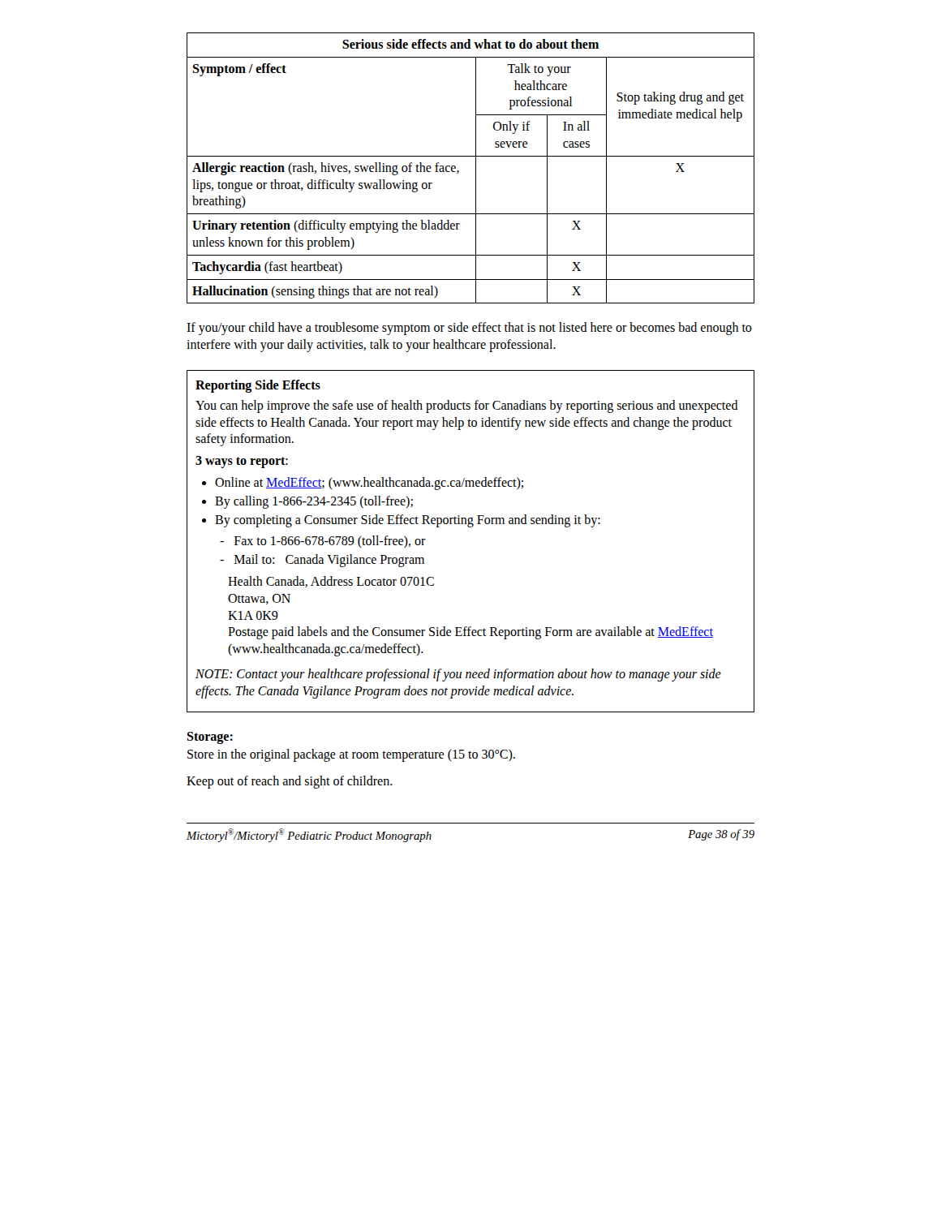| Serious side effects and what to do about them |
| --- |
| Symptom / effect | Talk to your healthcare professional | Stop taking drug and get immediate medical help |
| Only if severe | In all cases |
| Allergic reaction (rash, hives, swelling of the face, lips, tongue or throat, difficulty swallowing or breathing) | | | X |
| Urinary retention (difficulty emptying the bladder unless known for this problem) | | X | |
| Tachycardia (fast heartbeat) | | X | |
| Hallucination (sensing things that are not real) | | X | |
If you/your child have a troublesome symptom or side effect that is not listed here or becomes bad enough to interfere with your daily activities, talk to your healthcare professional.
Reporting Side Effects
You can help improve the safe use of health products for Canadians by reporting serious and unexpected side effects to Health Canada. Your report may help to identify new side effects and change the product safety information.
3 ways to report:
Online at MedEffect; (www.healthcanada.gc.ca/medeffect);
By calling 1-866-234-2345 (toll-free);
By completing a Consumer Side Effect Reporting Form and sending it by:
- Fax to 1-866-678-6789 (toll-free), or
- Mail to: Canada Vigilance Program
Health Canada, Address Locator 0701C
Ottawa, ON
K1A 0K9
Postage paid labels and the Consumer Side Effect Reporting Form are available at MedEffect (www.healthcanada.gc.ca/medeffect).
NOTE: Contact your healthcare professional if you need information about how to manage your side effects. The Canada Vigilance Program does not provide medical advice.
Storage:
Store in the original package at room temperature (15 to 30°C).
Keep out of reach and sight of children.
Mictoryl®/Mictoryl® Pediatric Product Monograph
Page 38 of 39